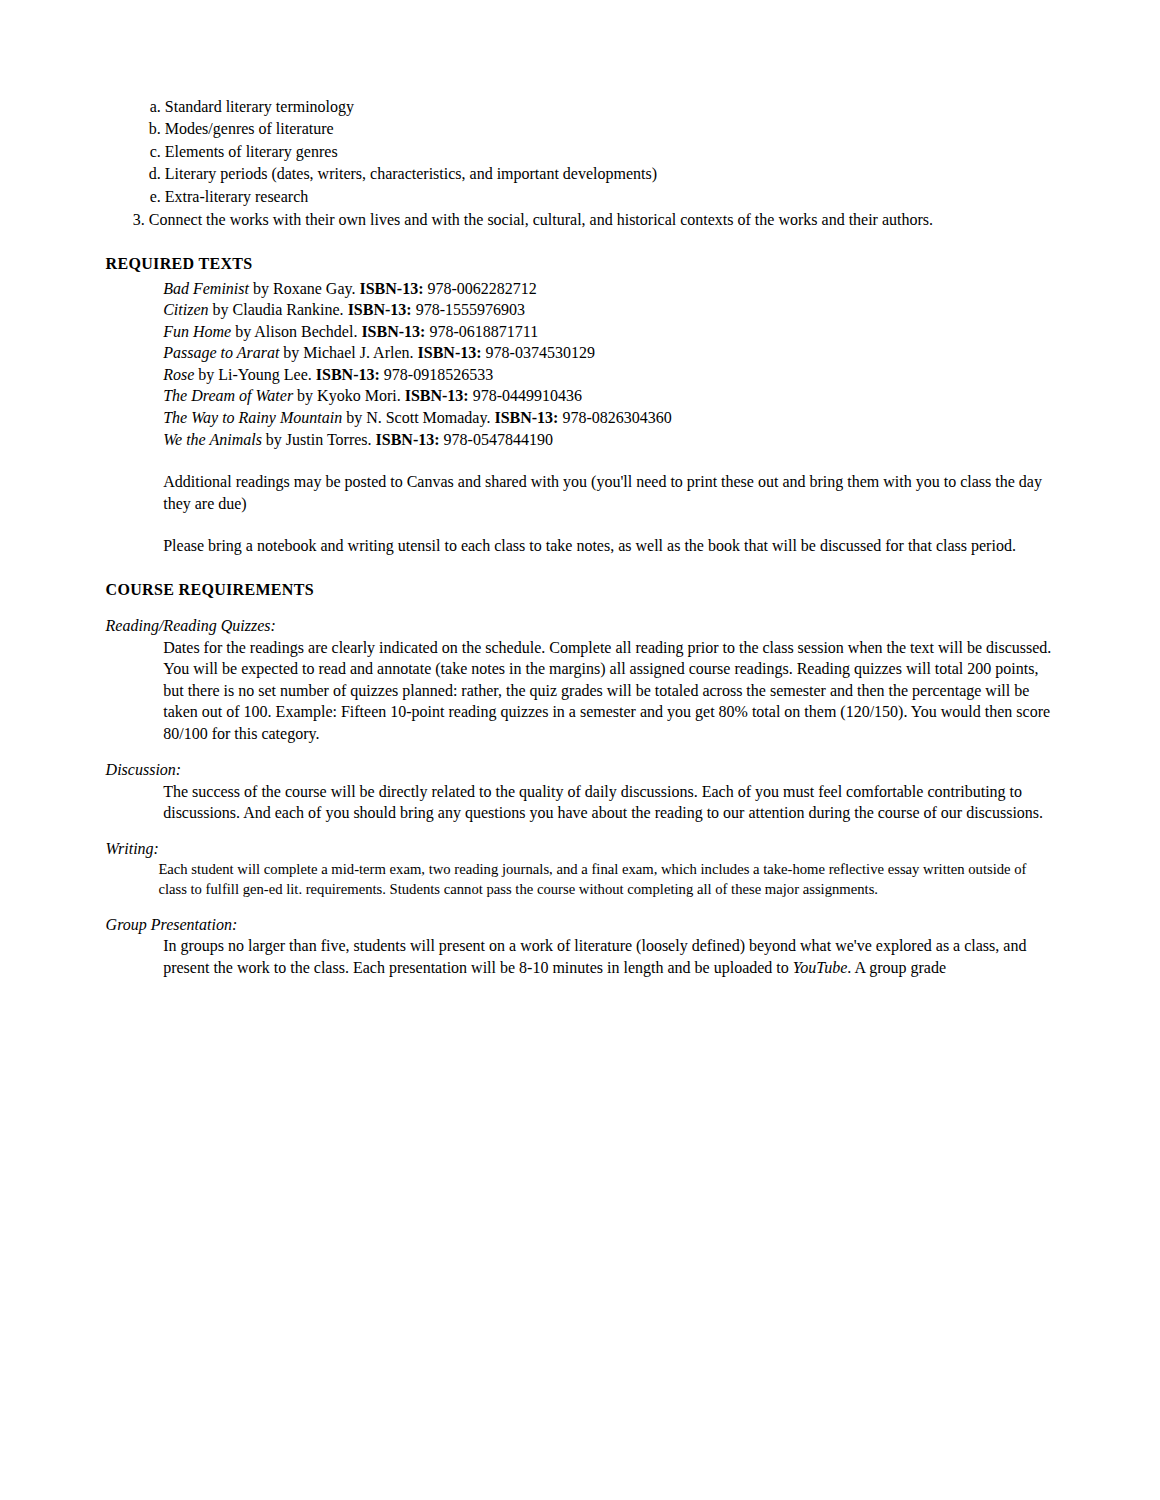Standard literary terminology
Modes/genres of literature
Elements of literary genres
Literary periods (dates, writers, characteristics, and important developments)
Extra-literary research
Connect the works with their own lives and with the social, cultural, and historical contexts of the works and their authors.
REQUIRED TEXTS
Bad Feminist by Roxane Gay. ISBN-13: 978-0062282712
Citizen by Claudia Rankine. ISBN-13: 978-1555976903
Fun Home by Alison Bechdel. ISBN-13: 978-0618871711
Passage to Ararat by Michael J. Arlen. ISBN-13: 978-0374530129
Rose by Li-Young Lee. ISBN-13: 978-0918526533
The Dream of Water by Kyoko Mori. ISBN-13: 978-0449910436
The Way to Rainy Mountain by N. Scott Momaday. ISBN-13: 978-0826304360
We the Animals by Justin Torres. ISBN-13: 978-0547844190
Additional readings may be posted to Canvas and shared with you (you'll need to print these out and bring them with you to class the day they are due)
Please bring a notebook and writing utensil to each class to take notes, as well as the book that will be discussed for that class period.
COURSE REQUIREMENTS
Reading/Reading Quizzes:
Dates for the readings are clearly indicated on the schedule. Complete all reading prior to the class session when the text will be discussed. You will be expected to read and annotate (take notes in the margins) all assigned course readings. Reading quizzes will total 200 points, but there is no set number of quizzes planned: rather, the quiz grades will be totaled across the semester and then the percentage will be taken out of 100. Example: Fifteen 10-point reading quizzes in a semester and you get 80% total on them (120/150). You would then score 80/100 for this category.
Discussion:
The success of the course will be directly related to the quality of daily discussions. Each of you must feel comfortable contributing to discussions. And each of you should bring any questions you have about the reading to our attention during the course of our discussions.
Writing:
Each student will complete a mid-term exam, two reading journals, and a final exam, which includes a take-home reflective essay written outside of class to fulfill gen-ed lit. requirements. Students cannot pass the course without completing all of these major assignments.
Group Presentation:
In groups no larger than five, students will present on a work of literature (loosely defined) beyond what we've explored as a class, and present the work to the class. Each presentation will be 8-10 minutes in length and be uploaded to YouTube. A group grade